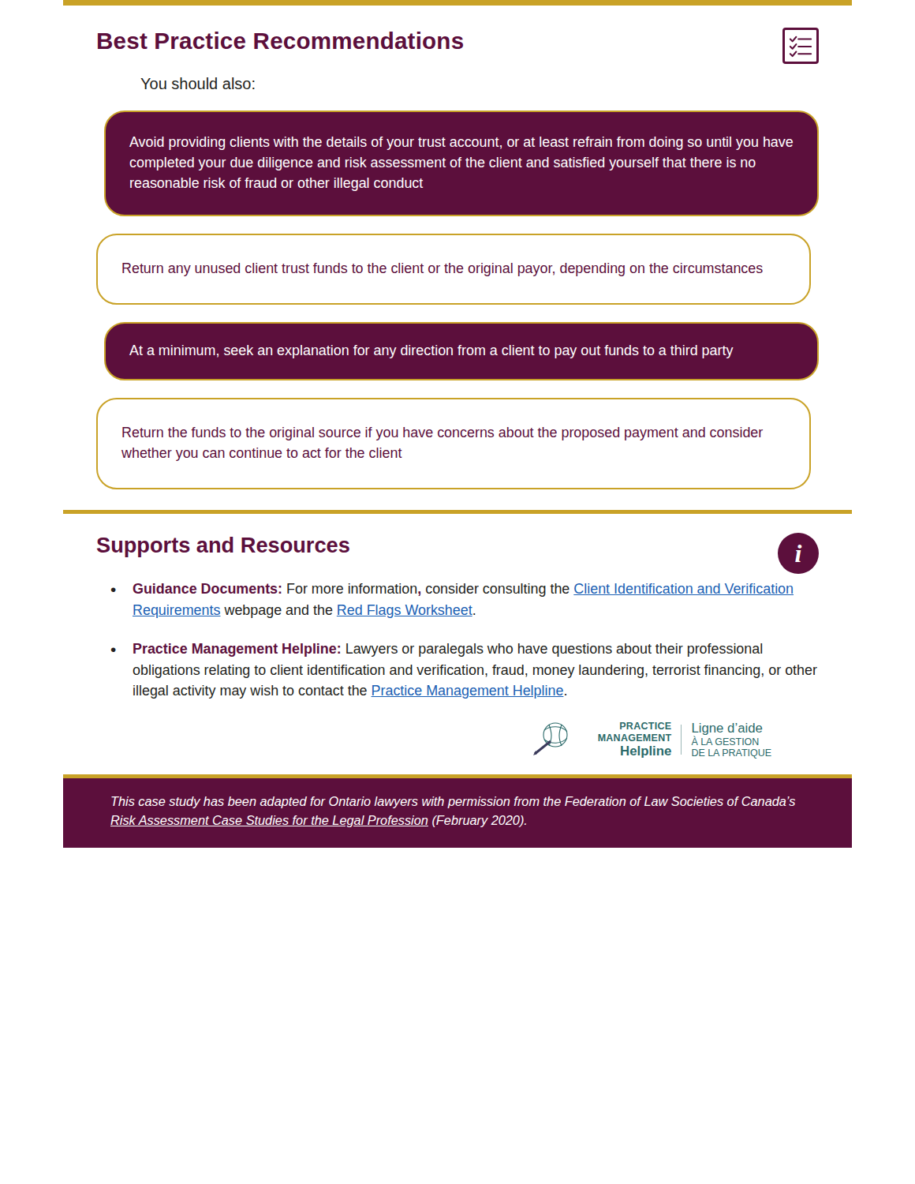Best Practice Recommendations
You should also:
Avoid providing clients with the details of your trust account, or at least refrain from doing so until you have completed your due diligence and risk assessment of the client and satisfied yourself that there is no reasonable risk of fraud or other illegal conduct
Return any unused client trust funds to the client or the original payor, depending on the circumstances
At a minimum, seek an explanation for any direction from a client to pay out funds to a third party
Return the funds to the original source if you have concerns about the proposed payment and consider whether you can continue to act for the client
Supports and Resources
i
Guidance Documents: For more information, consider consulting the Client Identification and Verification Requirements webpage and the Red Flags Worksheet.
Practice Management Helpline: Lawyers or paralegals who have questions about their professional obligations relating to client identification and verification, fraud, money laundering, terrorist financing, or other illegal activity may wish to contact the Practice Management Helpline.
PRACTICE
MANAGEMENT Helpline
Ligne d’aide À LA GESTION
DE LA PRATIQUE
This case study has been adapted for Ontario lawyers with permission from the Federation of Law Societies of Canada’s Risk Assessment Case Studies for the Legal Profession (February 2020).